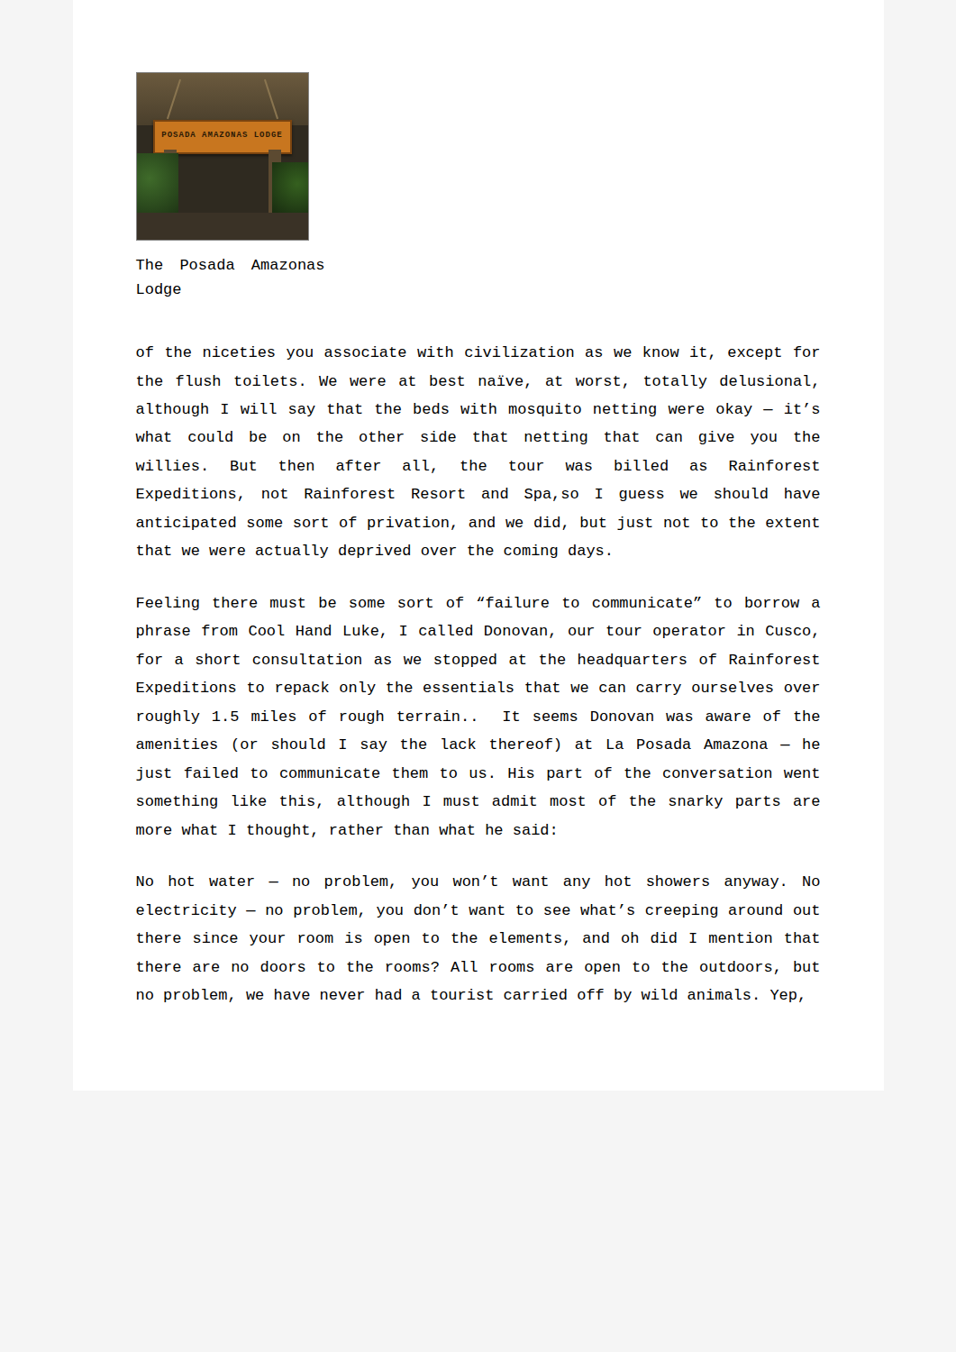POSADA AMAZONAS LODGE
The Posada Amazonas Lodge
of the niceties you associate with civilization as we know it, except for the flush toilets. We were at best naïve, at worst, totally delusional, although I will say that the beds with mosquito netting were okay — it’s what could be on the other side that netting that can give you the willies. But then after all, the tour was billed as Rainforest Expeditions, not Rainforest Resort and Spa,so I guess we should have anticipated some sort of privation, and we did, but just not to the extent that we were actually deprived over the coming days.
Feeling there must be some sort of “failure to communicate” to borrow a phrase from Cool Hand Luke, I called Donovan, our tour operator in Cusco, for a short consultation as we stopped at the headquarters of Rainforest Expeditions to repack only the essentials that we can carry ourselves over roughly 1.5 miles of rough terrain.. It seems Donovan was aware of the amenities (or should I say the lack thereof) at La Posada Amazona — he just failed to communicate them to us. His part of the conversation went something like this, although I must admit most of the snarky parts are more what I thought, rather than what he said:
No hot water — no problem, you won’t want any hot showers anyway. No electricity — no problem, you don’t want to see what’s creeping around out there since your room is open to the elements, and oh did I mention that there are no doors to the rooms? All rooms are open to the outdoors, but no problem, we have never had a tourist carried off by wild animals. Yep,